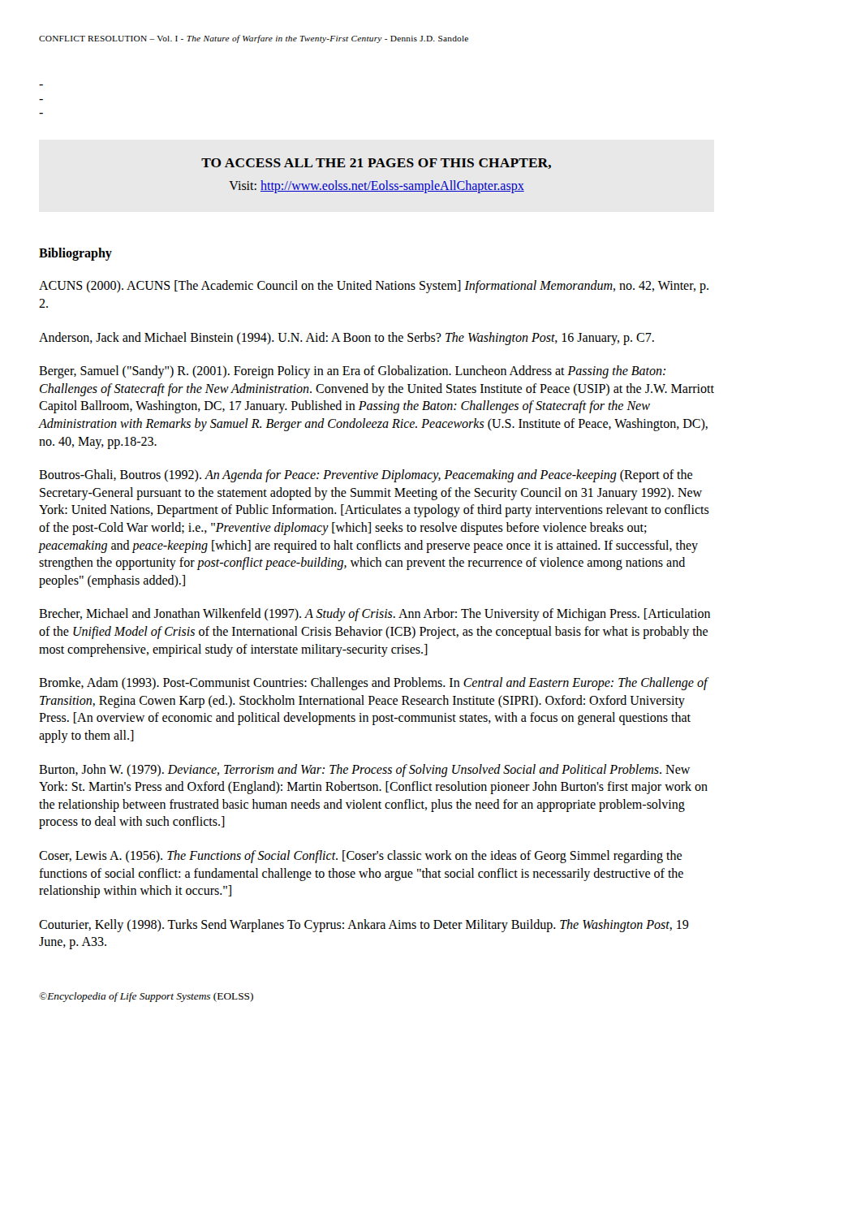CONFLICT RESOLUTION – Vol. I - The Nature of Warfare in the Twenty-First Century - Dennis J.D. Sandole
-
-
-
TO ACCESS ALL THE 21 PAGES OF THIS CHAPTER,
Visit: http://www.eolss.net/Eolss-sampleAllChapter.aspx
Bibliography
ACUNS (2000). ACUNS [The Academic Council on the United Nations System] Informational Memorandum, no. 42, Winter, p. 2.
Anderson, Jack and Michael Binstein (1994). U.N. Aid: A Boon to the Serbs? The Washington Post, 16 January, p. C7.
Berger, Samuel ("Sandy") R. (2001). Foreign Policy in an Era of Globalization. Luncheon Address at Passing the Baton: Challenges of Statecraft for the New Administration. Convened by the United States Institute of Peace (USIP) at the J.W. Marriott Capitol Ballroom, Washington, DC, 17 January. Published in Passing the Baton: Challenges of Statecraft for the New Administration with Remarks by Samuel R. Berger and Condoleeza Rice. Peaceworks (U.S. Institute of Peace, Washington, DC), no. 40, May, pp.18-23.
Boutros-Ghali, Boutros (1992). An Agenda for Peace: Preventive Diplomacy, Peacemaking and Peace-keeping (Report of the Secretary-General pursuant to the statement adopted by the Summit Meeting of the Security Council on 31 January 1992). New York: United Nations, Department of Public Information. [Articulates a typology of third party interventions relevant to conflicts of the post-Cold War world; i.e., "Preventive diplomacy [which] seeks to resolve disputes before violence breaks out; peacemaking and peace-keeping [which] are required to halt conflicts and preserve peace once it is attained. If successful, they strengthen the opportunity for post-conflict peace-building, which can prevent the recurrence of violence among nations and peoples" (emphasis added).]
Brecher, Michael and Jonathan Wilkenfeld (1997). A Study of Crisis. Ann Arbor: The University of Michigan Press. [Articulation of the Unified Model of Crisis of the International Crisis Behavior (ICB) Project, as the conceptual basis for what is probably the most comprehensive, empirical study of interstate military-security crises.]
Bromke, Adam (1993). Post-Communist Countries: Challenges and Problems. In Central and Eastern Europe: The Challenge of Transition, Regina Cowen Karp (ed.). Stockholm International Peace Research Institute (SIPRI). Oxford: Oxford University Press. [An overview of economic and political developments in post-communist states, with a focus on general questions that apply to them all.]
Burton, John W. (1979). Deviance, Terrorism and War: The Process of Solving Unsolved Social and Political Problems. New York: St. Martin's Press and Oxford (England): Martin Robertson. [Conflict resolution pioneer John Burton's first major work on the relationship between frustrated basic human needs and violent conflict, plus the need for an appropriate problem-solving process to deal with such conflicts.]
Coser, Lewis A. (1956). The Functions of Social Conflict. [Coser's classic work on the ideas of Georg Simmel regarding the functions of social conflict: a fundamental challenge to those who argue "that social conflict is necessarily destructive of the relationship within which it occurs."]
Couturier, Kelly (1998). Turks Send Warplanes To Cyprus: Ankara Aims to Deter Military Buildup. The Washington Post, 19 June, p. A33.
©Encyclopedia of Life Support Systems (EOLSS)